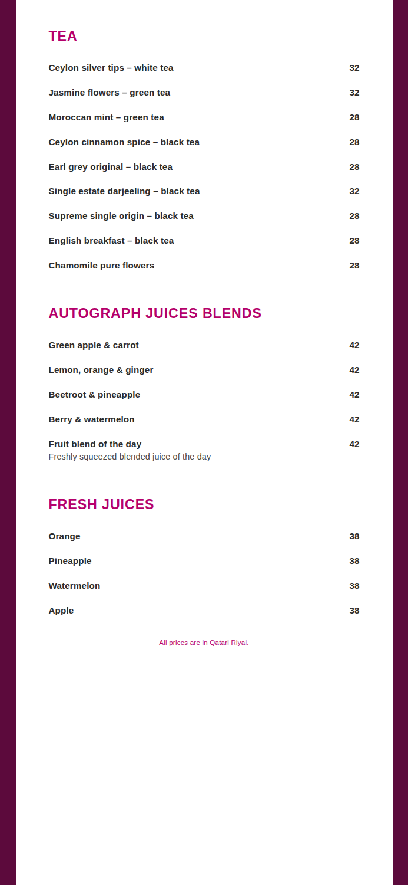TEA
Ceylon silver tips – white tea 32
Jasmine flowers – green tea 32
Moroccan mint – green tea 28
Ceylon cinnamon spice – black tea 28
Earl grey original – black tea 28
Single estate darjeeling – black tea 32
Supreme single origin – black tea 28
English breakfast – black tea 28
Chamomile pure flowers 28
AUTOGRAPH JUICES BLENDS
Green apple & carrot 42
Lemon, orange & ginger 42
Beetroot & pineapple 42
Berry & watermelon 42
Fruit blend of the day Freshly squeezed blended juice of the day 42
FRESH JUICES
Orange 38
Pineapple 38
Watermelon 38
Apple 38
All prices are in Qatari Riyal.